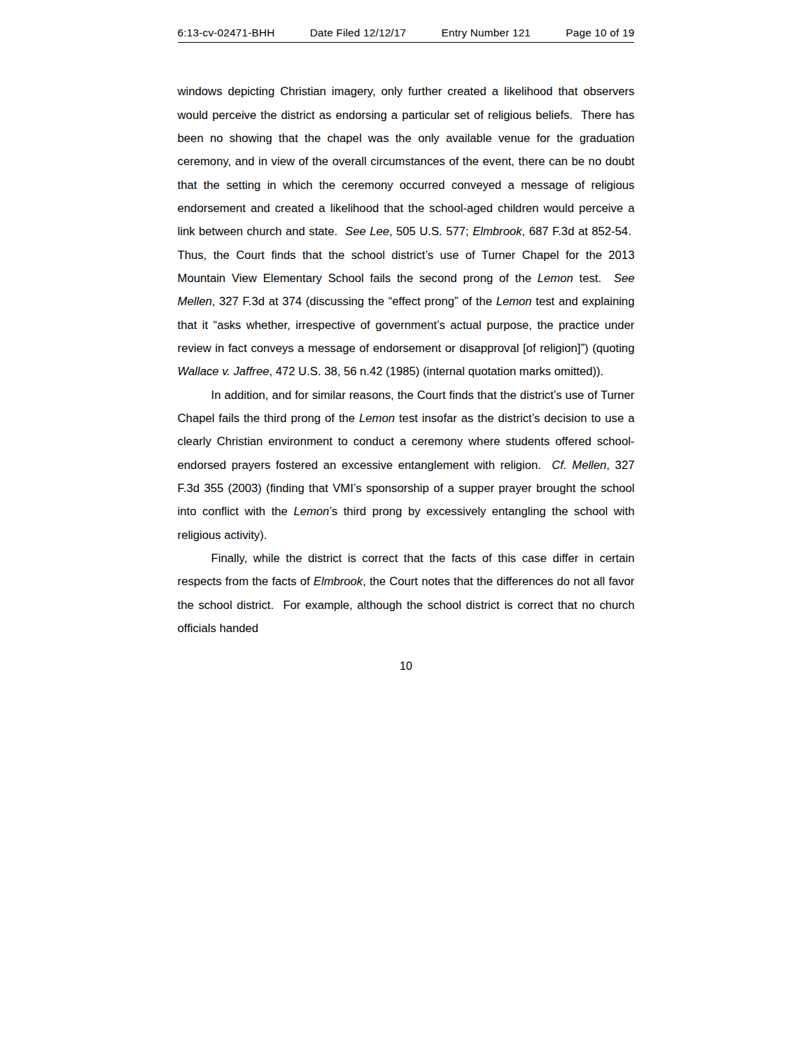6:13-cv-02471-BHH Date Filed 12/12/17 Entry Number 121 Page 10 of 19
windows depicting Christian imagery, only further created a likelihood that observers would perceive the district as endorsing a particular set of religious beliefs. There has been no showing that the chapel was the only available venue for the graduation ceremony, and in view of the overall circumstances of the event, there can be no doubt that the setting in which the ceremony occurred conveyed a message of religious endorsement and created a likelihood that the school-aged children would perceive a link between church and state. See Lee, 505 U.S. 577; Elmbrook, 687 F.3d at 852-54. Thus, the Court finds that the school district’s use of Turner Chapel for the 2013 Mountain View Elementary School fails the second prong of the Lemon test. See Mellen, 327 F.3d at 374 (discussing the “effect prong” of the Lemon test and explaining that it “asks whether, irrespective of government’s actual purpose, the practice under review in fact conveys a message of endorsement or disapproval [of religion]”) (quoting Wallace v. Jaffree, 472 U.S. 38, 56 n.42 (1985) (internal quotation marks omitted)).
In addition, and for similar reasons, the Court finds that the district’s use of Turner Chapel fails the third prong of the Lemon test insofar as the district’s decision to use a clearly Christian environment to conduct a ceremony where students offered school-endorsed prayers fostered an excessive entanglement with religion. Cf. Mellen, 327 F.3d 355 (2003) (finding that VMI’s sponsorship of a supper prayer brought the school into conflict with the Lemon’s third prong by excessively entangling the school with religious activity).
Finally, while the district is correct that the facts of this case differ in certain respects from the facts of Elmbrook, the Court notes that the differences do not all favor the school district. For example, although the school district is correct that no church officials handed
10